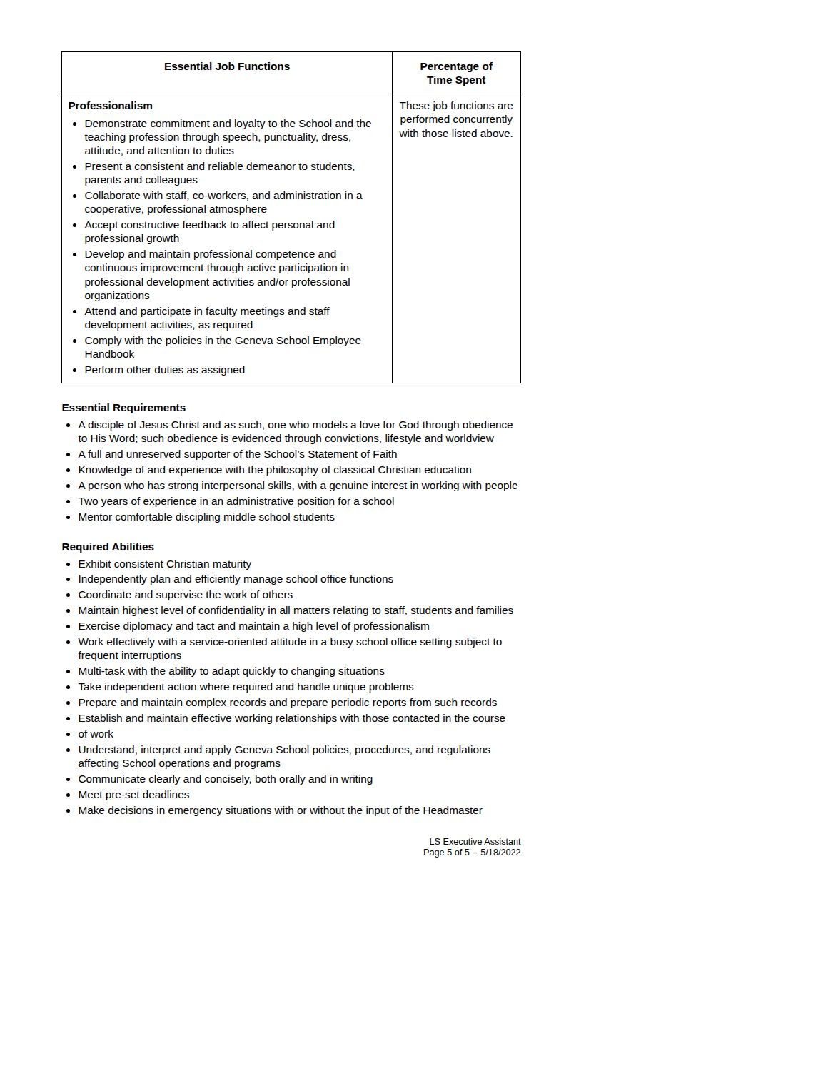| Essential Job Functions | Percentage of Time Spent |
| --- | --- |
| Professionalism Demonstrate commitment and loyalty to the School and the teaching profession through speech, punctuality, dress, attitude, and attention to duties Present a consistent and reliable demeanor to students, parents and colleagues Collaborate with staff, co-workers, and administration in a cooperative, professional atmosphere Accept constructive feedback to affect personal and professional growth Develop and maintain professional competence and continuous improvement through active participation in professional development activities and/or professional organizations Attend and participate in faculty meetings and staff development activities, as required Comply with the policies in the Geneva School Employee Handbook Perform other duties as assigned | These job functions are performed concurrently with those listed above. |
Essential Requirements
A disciple of Jesus Christ and as such, one who models a love for God through obedience to His Word; such obedience is evidenced through convictions, lifestyle and worldview
A full and unreserved supporter of the School’s Statement of Faith
Knowledge of and experience with the philosophy of classical Christian education
A person who has strong interpersonal skills, with a genuine interest in working with people
Two years of experience in an administrative position for a school
Mentor comfortable discipling middle school students
Required Abilities
Exhibit consistent Christian maturity
Independently plan and efficiently manage school office functions
Coordinate and supervise the work of others
Maintain highest level of confidentiality in all matters relating to staff, students and families
Exercise diplomacy and tact and maintain a high level of professionalism
Work effectively with a service-oriented attitude in a busy school office setting subject to frequent interruptions
Multi-task with the ability to adapt quickly to changing situations
Take independent action where required and handle unique problems
Prepare and maintain complex records and prepare periodic reports from such records
Establish and maintain effective working relationships with those contacted in the course
of work
Understand, interpret and apply Geneva School policies, procedures, and regulations affecting School operations and programs
Communicate clearly and concisely, both orally and in writing
Meet pre-set deadlines
Make decisions in emergency situations with or without the input of the Headmaster
LS Executive Assistant
Page 5 of 5 -- 5/18/2022